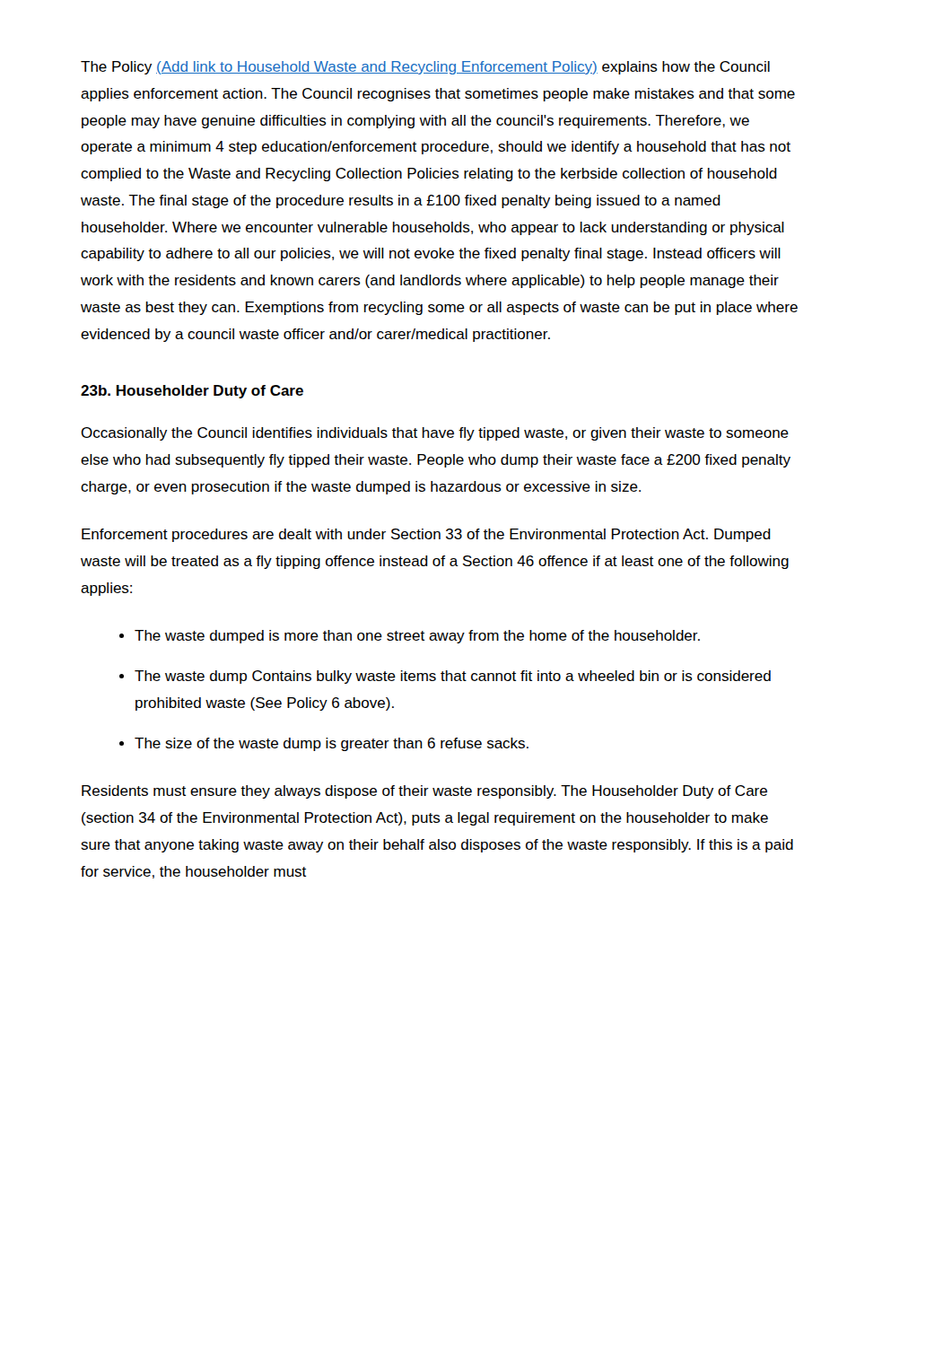The Policy (Add link to Household Waste and Recycling Enforcement Policy) explains how the Council applies enforcement action. The Council recognises that sometimes people make mistakes and that some people may have genuine difficulties in complying with all the council's requirements. Therefore, we operate a minimum 4 step education/enforcement procedure, should we identify a household that has not complied to the Waste and Recycling Collection Policies relating to the kerbside collection of household waste. The final stage of the procedure results in a £100 fixed penalty being issued to a named householder. Where we encounter vulnerable households, who appear to lack understanding or physical capability to adhere to all our policies, we will not evoke the fixed penalty final stage. Instead officers will work with the residents and known carers (and landlords where applicable) to help people manage their waste as best they can. Exemptions from recycling some or all aspects of waste can be put in place where evidenced by a council waste officer and/or carer/medical practitioner.
23b. Householder Duty of Care
Occasionally the Council identifies individuals that have fly tipped waste, or given their waste to someone else who had subsequently fly tipped their waste. People who dump their waste face a £200 fixed penalty charge, or even prosecution if the waste dumped is hazardous or excessive in size.
Enforcement procedures are dealt with under Section 33 of the Environmental Protection Act. Dumped waste will be treated as a fly tipping offence instead of a Section 46 offence if at least one of the following applies:
The waste dumped is more than one street away from the home of the householder.
The waste dump Contains bulky waste items that cannot fit into a wheeled bin or is considered prohibited waste (See Policy 6 above).
The size of the waste dump is greater than 6 refuse sacks.
Residents must ensure they always dispose of their waste responsibly. The Householder Duty of Care (section 34 of the Environmental Protection Act), puts a legal requirement on the householder to make sure that anyone taking waste away on their behalf also disposes of the waste responsibly. If this is a paid for service, the householder must